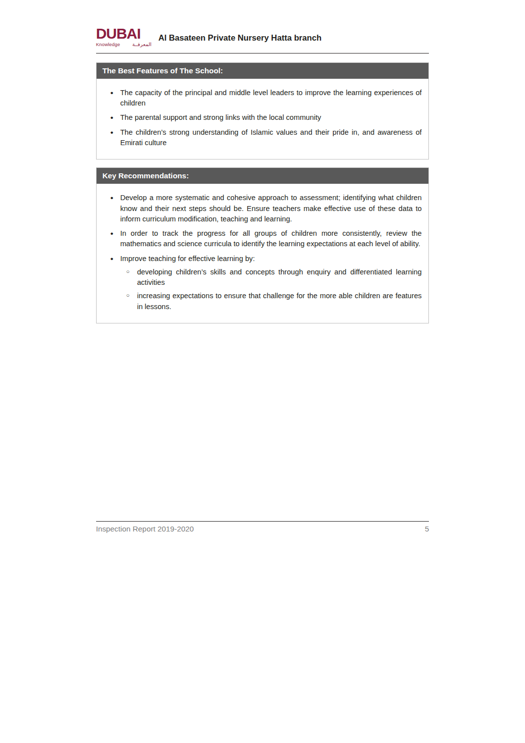DUBAI
Knowledge المعرفــة
Al Basateen Private Nursery Hatta branch
The Best Features of The School:
The capacity of the principal and middle level leaders to improve the learning experiences of children
The parental support and strong links with the local community
The children’s strong understanding of Islamic values and their pride in, and awareness of Emirati culture
Key Recommendations:
Develop a more systematic and cohesive approach to assessment; identifying what children know and their next steps should be. Ensure teachers make effective use of these data to inform curriculum modification, teaching and learning.
In order to track the progress for all groups of children more consistently, review the mathematics and science curricula to identify the learning expectations at each level of ability.
Improve teaching for effective learning by:
developing children’s skills and concepts through enquiry and differentiated learning activities
increasing expectations to ensure that challenge for the more able children are features in lessons.
Inspection Report 2019-2020 5